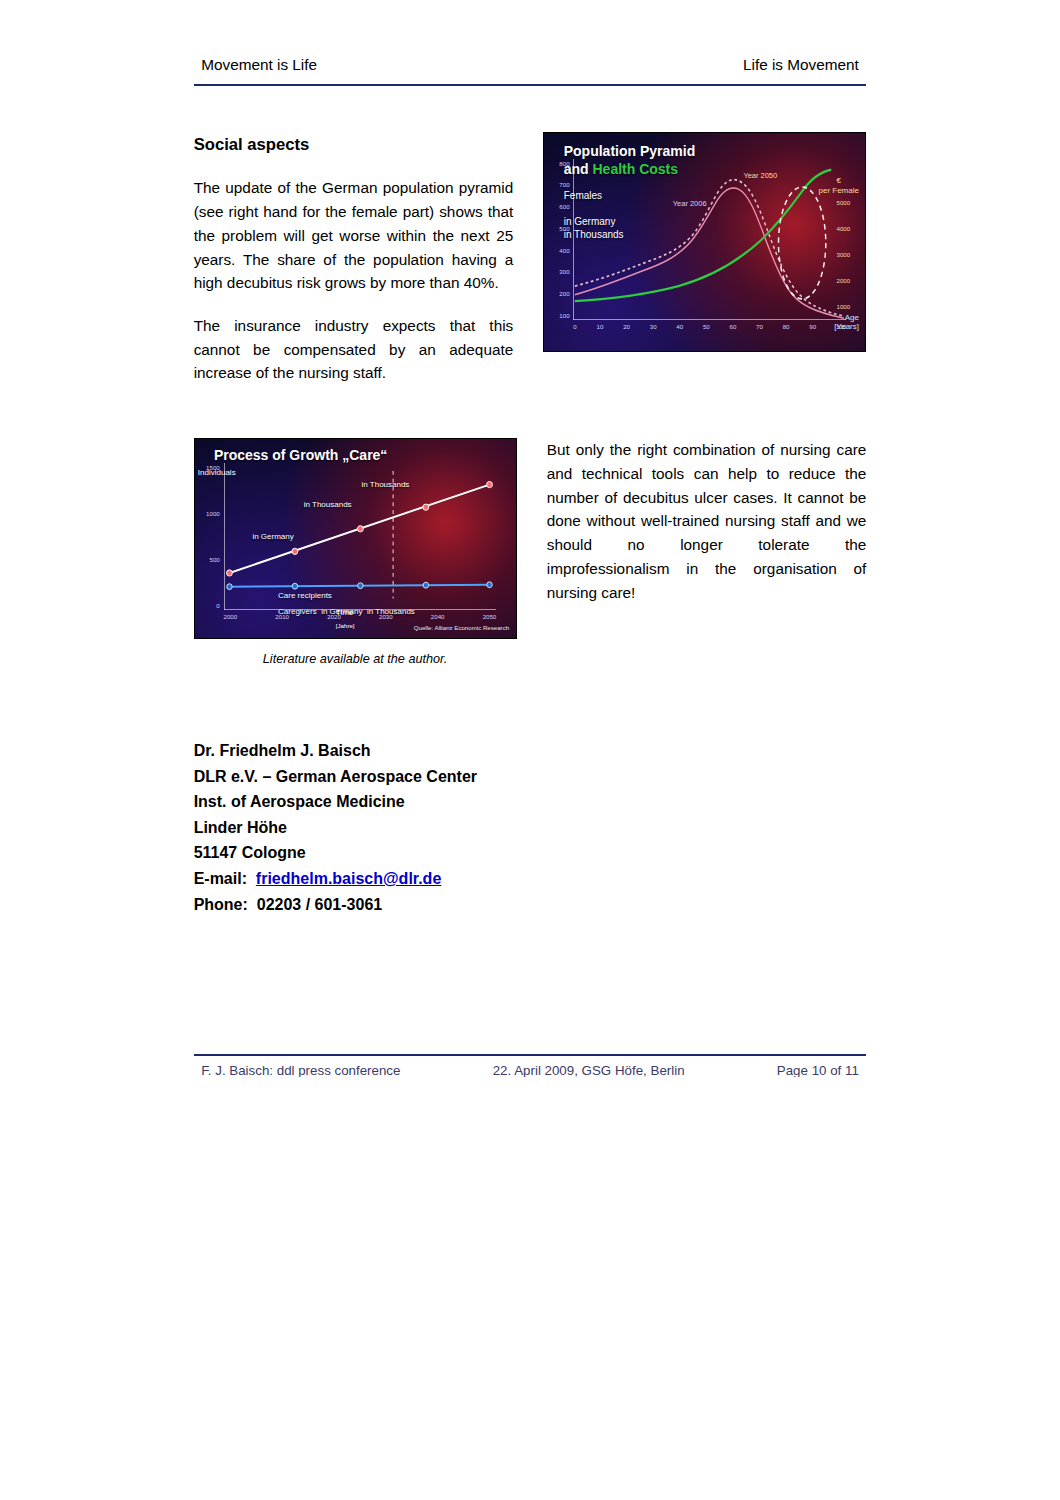Movement is Life Life is Movement
Social aspects
The update of the German population pyramid (see right hand for the female part) shows that the problem will get worse within the next 25 years. The share of the population having a high decubitus risk grows by more than 40%.
The insurance industry expects that this cannot be compensated by an adequate increase of the nursing staff.
Population Pyramid
and Health Costs
Females
in Germany
in Thousands
800700600500 400300200100
Year 2006
Year 2050
€
per Female
50004000300020001000
010203040 5060708090100
Age
[Years]
Process of Growth „Care“
Individuals
150010005000
in Thousands
in Thousands
in Germany
Care recipients
Caregivers in Germany in Thousands
200020102020203020402050
Time
[Jahre]
Quelle: Allianz Economic Research
Literature available at the author.
But only the right combination of nursing care and technical tools can help to reduce the number of decubitus ulcer cases. It cannot be done without well-trained nursing staff and we should no longer tolerate the improfessionalism in the organisation of nursing care!
Dr. Friedhelm J. Baisch
DLR e.V. – German Aerospace Center
Inst. of Aerospace Medicine
Linder Höhe
51147 Cologne
E-mail: friedhelm.baisch@dlr.de
Phone: 02203 / 601-3061
F. J. Baisch: ddl press conference 22. April 2009, GSG Höfe, Berlin Page 10 of 11